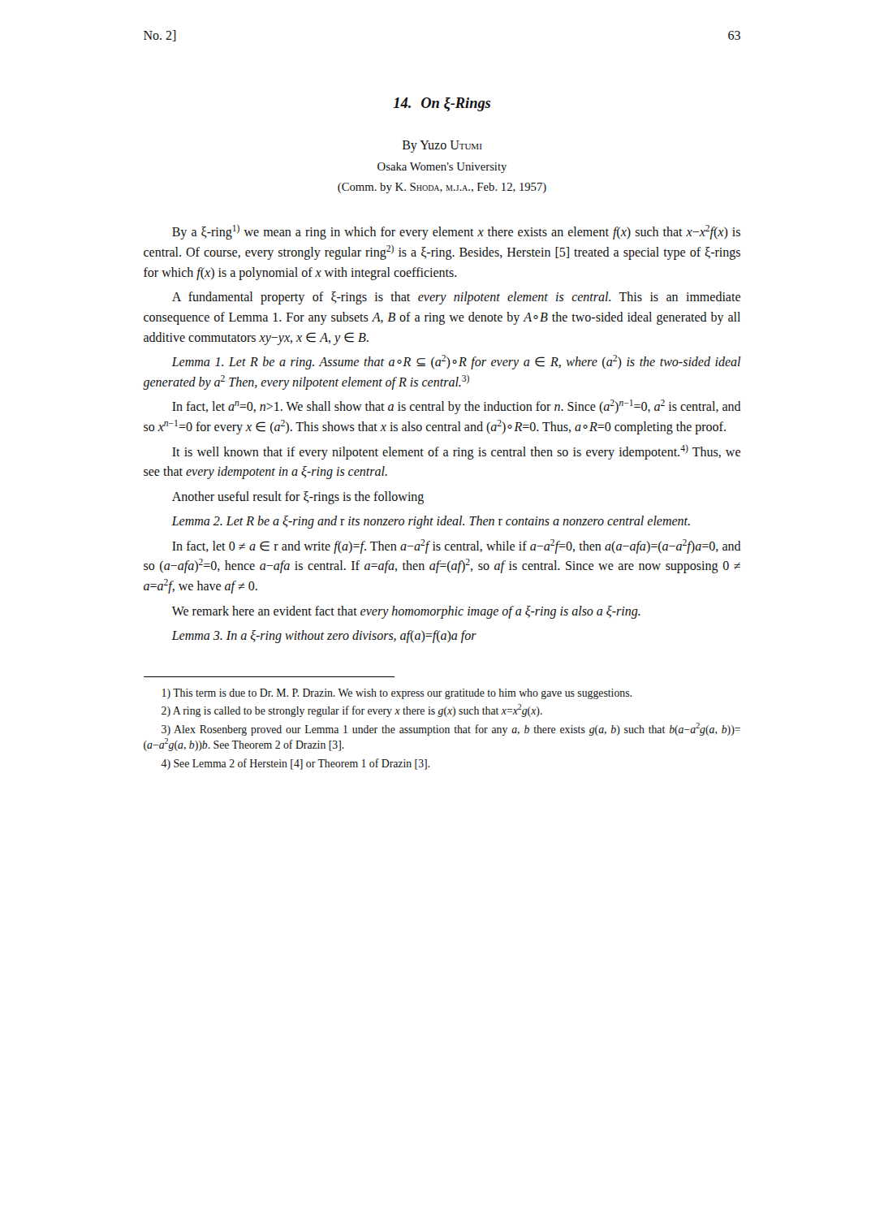No. 2] 63
14. On ξ-Rings
By Yuzo Utumi
Osaka Women's University
(Comm. by K. Shoda, m.j.a., Feb. 12, 1957)
By a ξ-ring1) we mean a ring in which for every element x there exists an element f(x) such that x−x2f(x) is central. Of course, every strongly regular ring2) is a ξ-ring. Besides, Herstein [5] treated a special type of ξ-rings for which f(x) is a polynomial of x with integral coefficients.
A fundamental property of ξ-rings is that every nilpotent element is central. This is an immediate consequence of Lemma 1. For any subsets A, B of a ring we denote by A∘B the two-sided ideal generated by all additive commutators xy−yx, x ∈ A, y ∈ B.
Lemma 1. Let R be a ring. Assume that a∘R ⊆ (a2)∘R for every a ∈ R, where (a2) is the two-sided ideal generated by a2 Then, every nilpotent element of R is central.3)
In fact, let an=0, n>1. We shall show that a is central by the induction for n. Since (a2)n−1=0, a2 is central, and so xn−1=0 for every x ∈ (a2). This shows that x is also central and (a2)∘R=0. Thus, a∘R=0 completing the proof.
It is well known that if every nilpotent element of a ring is central then so is every idempotent.4) Thus, we see that every idempotent in a ξ-ring is central.
Another useful result for ξ-rings is the following
Lemma 2. Let R be a ξ-ring and r its nonzero right ideal. Then r contains a nonzero central element.
In fact, let 0 ≠ a ∈ r and write f(a)=f. Then a−a2f is central, while if a−a2f=0, then a(a−afa)=(a−a2f)a=0, and so (a−afa)2=0, hence a−afa is central. If a=afa, then af=(af)2, so af is central. Since we are now supposing 0 ≠ a=a2f, we have af ≠ 0.
We remark here an evident fact that every homomorphic image of a ξ-ring is also a ξ-ring.
Lemma 3. In a ξ-ring without zero divisors, af(a)=f(a)a for
1) This term is due to Dr. M. P. Drazin. We wish to express our gratitude to him who gave us suggestions.
2) A ring is called to be strongly regular if for every x there is g(x) such that x=x2g(x).
3) Alex Rosenberg proved our Lemma 1 under the assumption that for any a, b there exists g(a, b) such that b(a−a2g(a, b))=(a−a2g(a, b))b. See Theorem 2 of Drazin [3].
4) See Lemma 2 of Herstein [4] or Theorem 1 of Drazin [3].